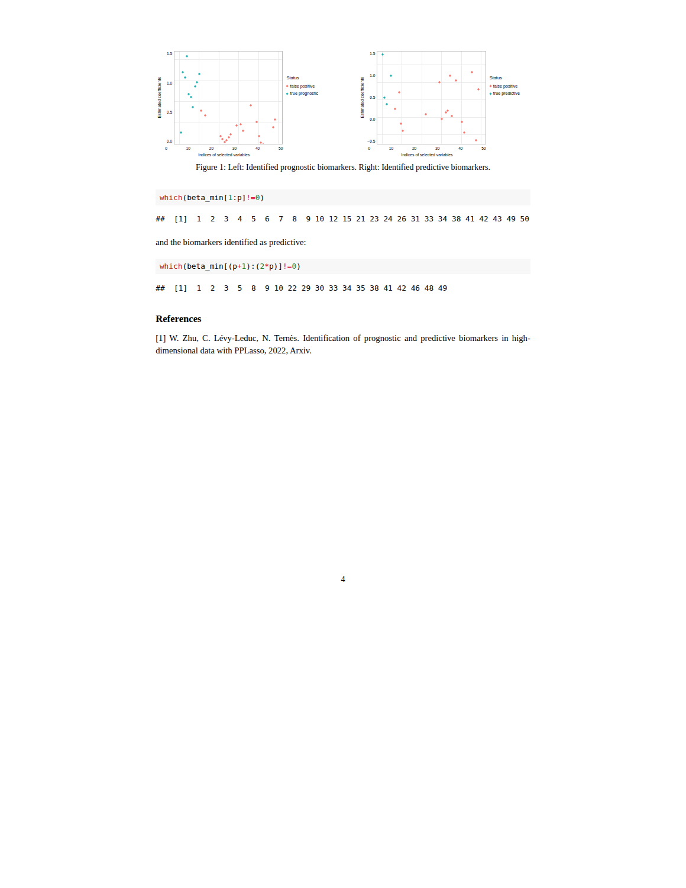Estimated coefficients
1.5 1.0 0.5 0.0
01020304050
Indices of selected variables
Status
false positive
true prognostic
Estimated coefficients
1.5 1.0 0.5 0.0 −0.5
01020304050
Indices of selected variables
Status
false positive
true predictive
Figure 1: Left: Identified prognostic biomarkers. Right: Identified predictive biomarkers.
which(beta_min[1:p]!=0)
##  [1]  1  2  3  4  5  6  7  8  9 10 12 15 21 23 24 26 31 33 34 38 41 42 43 49 50
and the biomarkers identified as predictive:
which(beta_min[(p+1):(2*p)]!=0)
##  [1]  1  2  3  5  8  9 10 22 29 30 33 34 35 38 41 42 46 48 49
References
[1] W. Zhu, C. Lévy-Leduc, N. Ternès. Identification of prognostic and predictive biomarkers in high-dimensional data with PPLasso, 2022, Arxiv.
4